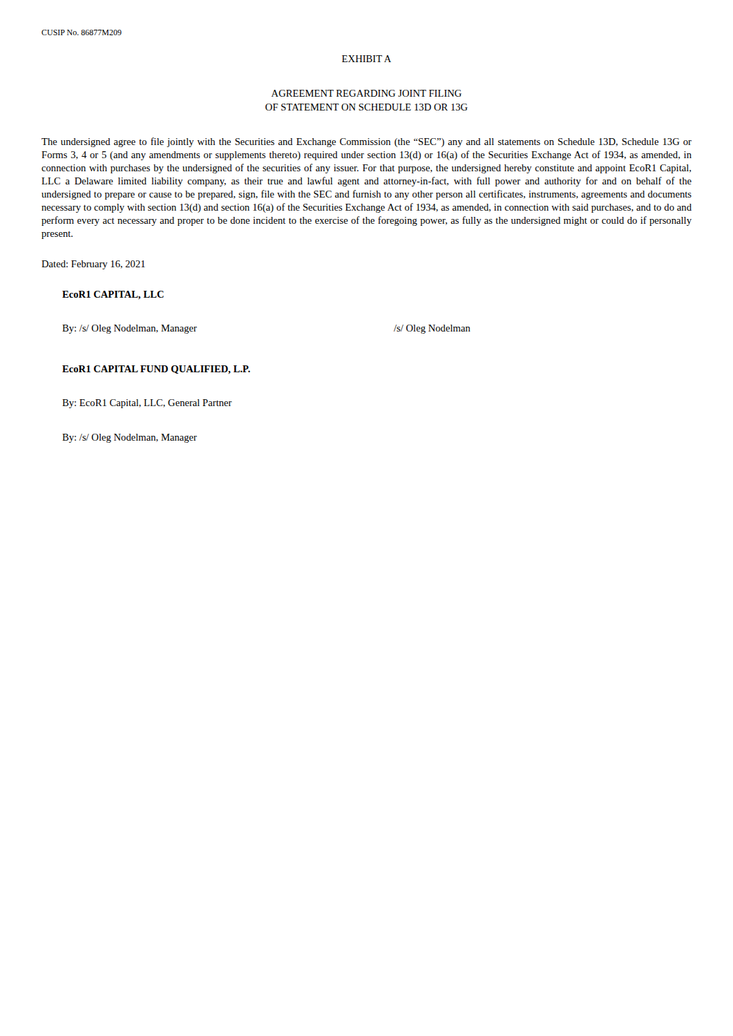CUSIP No. 86877M209
EXHIBIT A
AGREEMENT REGARDING JOINT FILING
OF STATEMENT ON SCHEDULE 13D OR 13G
The undersigned agree to file jointly with the Securities and Exchange Commission (the “SEC”) any and all statements on Schedule 13D, Schedule 13G or Forms 3, 4 or 5 (and any amendments or supplements thereto) required under section 13(d) or 16(a) of the Securities Exchange Act of 1934, as amended, in connection with purchases by the undersigned of the securities of any issuer. For that purpose, the undersigned hereby constitute and appoint EcoR1 Capital, LLC a Delaware limited liability company, as their true and lawful agent and attorney-in-fact, with full power and authority for and on behalf of the undersigned to prepare or cause to be prepared, sign, file with the SEC and furnish to any other person all certificates, instruments, agreements and documents necessary to comply with section 13(d) and section 16(a) of the Securities Exchange Act of 1934, as amended, in connection with said purchases, and to do and perform every act necessary and proper to be done incident to the exercise of the foregoing power, as fully as the undersigned might or could do if personally present.
Dated: February 16, 2021
EcoR1 CAPITAL, LLC
By: /s/ Oleg Nodelman, Manager
/s/ Oleg Nodelman
EcoR1 CAPITAL FUND QUALIFIED, L.P.
By: EcoR1 Capital, LLC, General Partner
By: /s/ Oleg Nodelman, Manager